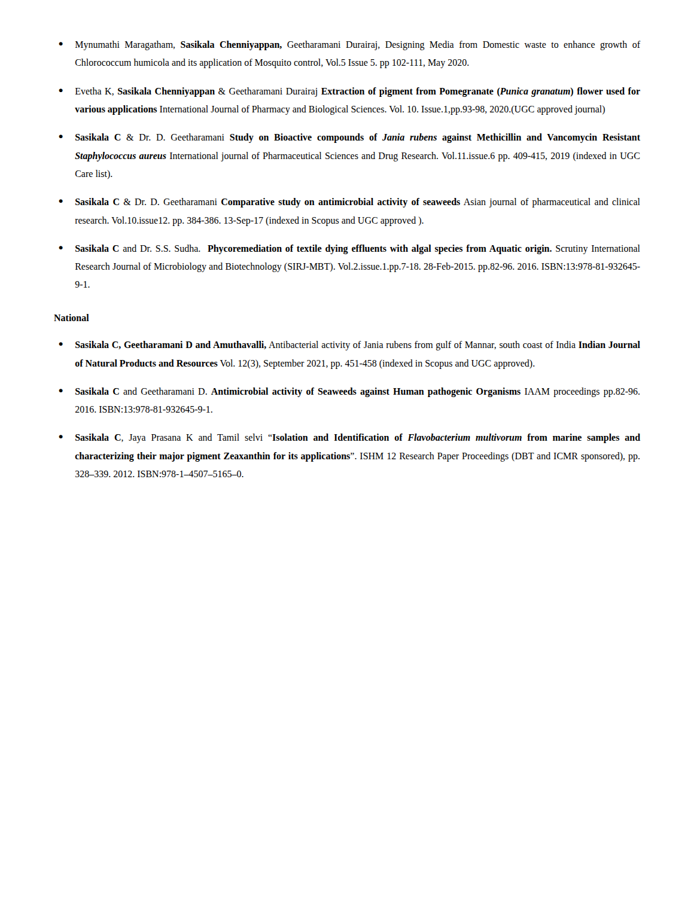Mynumathi Maragatham, Sasikala Chenniyappan, Geetharamani Durairaj, Designing Media from Domestic waste to enhance growth of Chlorococcum humicola and its application of Mosquito control, Vol.5 Issue 5. pp 102-111, May 2020.
Evetha K, Sasikala Chenniyappan & Geetharamani Durairaj Extraction of pigment from Pomegranate (Punica granatum) flower used for various applications International Journal of Pharmacy and Biological Sciences. Vol. 10. Issue.1,pp.93-98, 2020.(UGC approved journal)
Sasikala C & Dr. D. Geetharamani Study on Bioactive compounds of Jania rubens against Methicillin and Vancomycin Resistant Staphylococcus aureus International journal of Pharmaceutical Sciences and Drug Research. Vol.11.issue.6 pp. 409-415, 2019 (indexed in UGC Care list).
Sasikala C & Dr. D. Geetharamani Comparative study on antimicrobial activity of seaweeds Asian journal of pharmaceutical and clinical research. Vol.10.issue12. pp. 384-386. 13-Sep-17 (indexed in Scopus and UGC approved ).
Sasikala C and Dr. S.S. Sudha. Phycoremediation of textile dying effluents with algal species from Aquatic origin. Scrutiny International Research Journal of Microbiology and Biotechnology (SIRJ-MBT). Vol.2.issue.1.pp.7-18. 28-Feb-2015. pp.82-96. 2016. ISBN:13:978-81-932645-9-1.
National
Sasikala C, Geetharamani D and Amuthavalli, Antibacterial activity of Jania rubens from gulf of Mannar, south coast of India Indian Journal of Natural Products and Resources Vol. 12(3), September 2021, pp. 451-458 (indexed in Scopus and UGC approved).
Sasikala C and Geetharamani D. Antimicrobial activity of Seaweeds against Human pathogenic Organisms IAAM proceedings pp.82-96. 2016. ISBN:13:978-81-932645-9-1.
Sasikala C, Jaya Prasana K and Tamil selvi “Isolation and Identification of Flavobacterium multivorum from marine samples and characterizing their major pigment Zeaxanthin for its applications”. ISHM 12 Research Paper Proceedings (DBT and ICMR sponsored), pp. 328–339. 2012. ISBN:978-1–4507–5165–0.